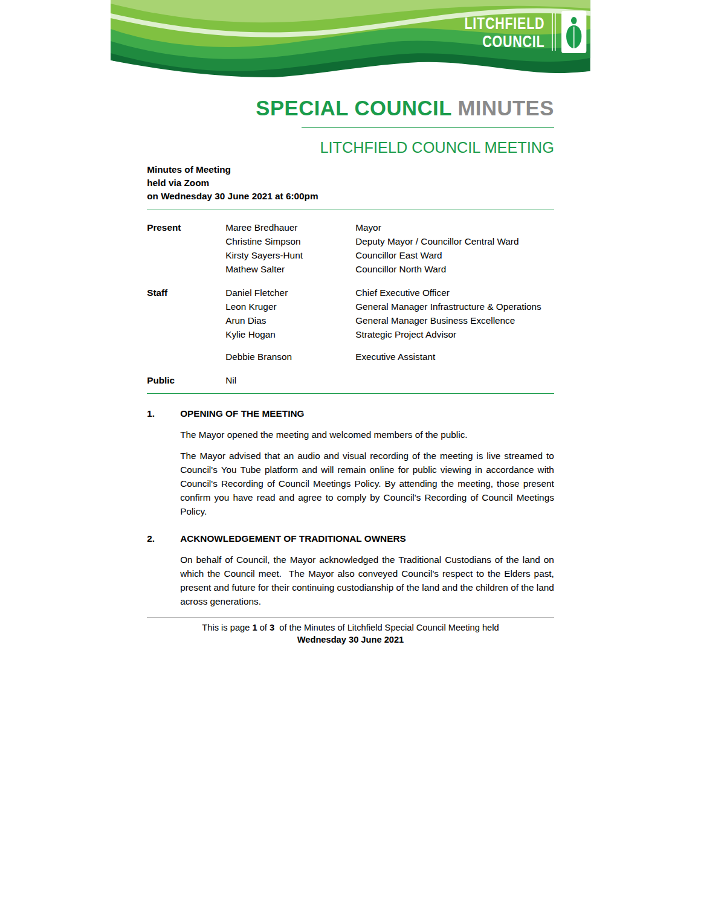LITCHFIELD COUNCIL
SPECIAL COUNCIL MINUTES
LITCHFIELD COUNCIL MEETING
Minutes of Meeting
held via Zoom
on Wednesday 30 June 2021 at 6:00pm
| Present | Maree Bredhauer | Mayor |
| | Christine Simpson | Deputy Mayor / Councillor Central Ward |
| | Kirsty Sayers-Hunt | Councillor East Ward |
| | Mathew Salter | Councillor North Ward |
| Staff | Daniel Fletcher | Chief Executive Officer |
| | Leon Kruger | General Manager Infrastructure & Operations |
| | Arun Dias | General Manager Business Excellence |
| | Kylie Hogan | Strategic Project Advisor |
| | Debbie Branson | Executive Assistant |
| Public | Nil | |
1. OPENING OF THE MEETING
The Mayor opened the meeting and welcomed members of the public.
The Mayor advised that an audio and visual recording of the meeting is live streamed to Council's You Tube platform and will remain online for public viewing in accordance with Council's Recording of Council Meetings Policy. By attending the meeting, those present confirm you have read and agree to comply by Council's Recording of Council Meetings Policy.
2. ACKNOWLEDGEMENT OF TRADITIONAL OWNERS
On behalf of Council, the Mayor acknowledged the Traditional Custodians of the land on which the Council meet. The Mayor also conveyed Council's respect to the Elders past, present and future for their continuing custodianship of the land and the children of the land across generations.
This is page 1 of 3 of the Minutes of Litchfield Special Council Meeting held
Wednesday 30 June 2021